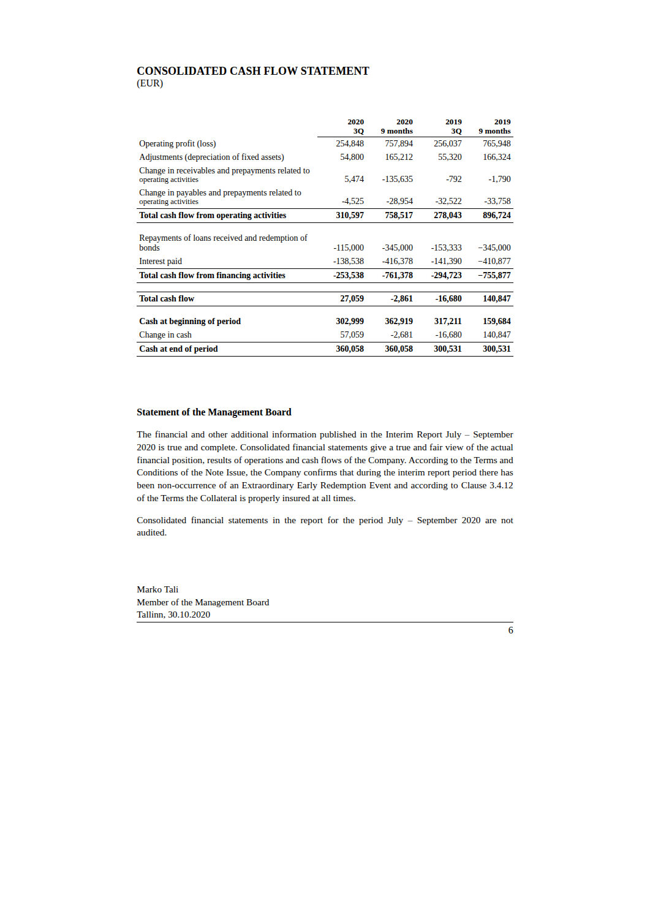CONSOLIDATED CASH FLOW STATEMENT
(EUR)
| | 2020 3Q | 2020 9 months | 2019 3Q | 2019 9 months |
| --- | --- | --- | --- | --- |
| Operating profit (loss) | 254,848 | 757,894 | 256,037 | 765,948 |
| Adjustments (depreciation of fixed assets) | 54,800 | 165,212 | 55,320 | 166,324 |
| Change in receivables and prepayments related to operating activities | 5,474 | -135,635 | -792 | -1,790 |
| Change in payables and prepayments related to operating activities | -4,525 | -28,954 | -32,522 | -33,758 |
| Total cash flow from operating activities | 310,597 | 758,517 | 278,043 | 896,724 |
| Repayments of loans received and redemption of bonds | -115,000 | -345,000 | -153,333 | −345,000 |
| Interest paid | -138,538 | -416,378 | -141,390 | −410,877 |
| Total cash flow from financing activities | -253,538 | -761,378 | -294,723 | −755,877 |
| Total cash flow | 27,059 | -2,861 | -16,680 | 140,847 |
| Cash at beginning of period | 302,999 | 362,919 | 317,211 | 159,684 |
| Change in cash | 57,059 | -2,681 | -16,680 | 140,847 |
| Cash at end of period | 360,058 | 360,058 | 300,531 | 300,531 |
Statement of the Management Board
The financial and other additional information published in the Interim Report July – September 2020 is true and complete. Consolidated financial statements give a true and fair view of the actual financial position, results of operations and cash flows of the Company. According to the Terms and Conditions of the Note Issue, the Company confirms that during the interim report period there has been non-occurrence of an Extraordinary Early Redemption Event and according to Clause 3.4.12 of the Terms the Collateral is properly insured at all times.
Consolidated financial statements in the report for the period July – September 2020 are not audited.
Marko Tali
Member of the Management Board
Tallinn, 30.10.2020
6